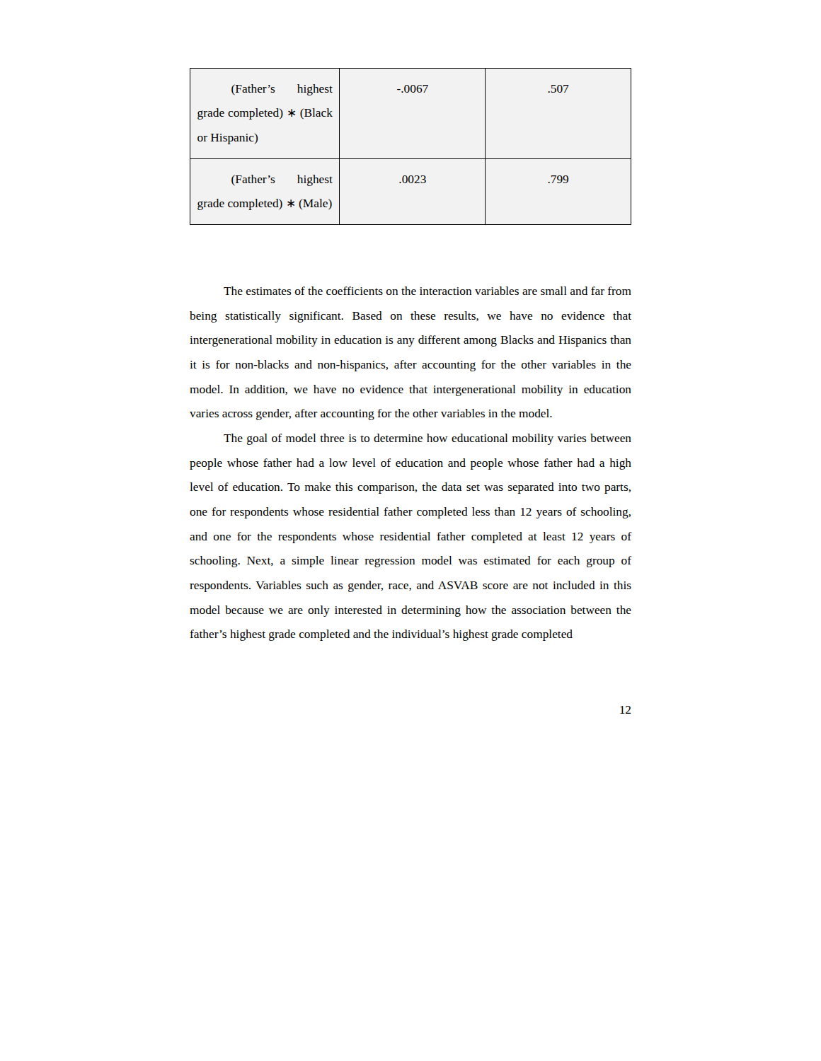| (Father’s highest grade completed) ∗ (Black or Hispanic) | -.0067 | .507 |
| (Father’s highest grade completed) ∗ (Male) | .0023 | .799 |
The estimates of the coefficients on the interaction variables are small and far from being statistically significant. Based on these results, we have no evidence that intergenerational mobility in education is any different among Blacks and Hispanics than it is for non-blacks and non-hispanics, after accounting for the other variables in the model. In addition, we have no evidence that intergenerational mobility in education varies across gender, after accounting for the other variables in the model.
The goal of model three is to determine how educational mobility varies between people whose father had a low level of education and people whose father had a high level of education. To make this comparison, the data set was separated into two parts, one for respondents whose residential father completed less than 12 years of schooling, and one for the respondents whose residential father completed at least 12 years of schooling. Next, a simple linear regression model was estimated for each group of respondents. Variables such as gender, race, and ASVAB score are not included in this model because we are only interested in determining how the association between the father’s highest grade completed and the individual’s highest grade completed
12